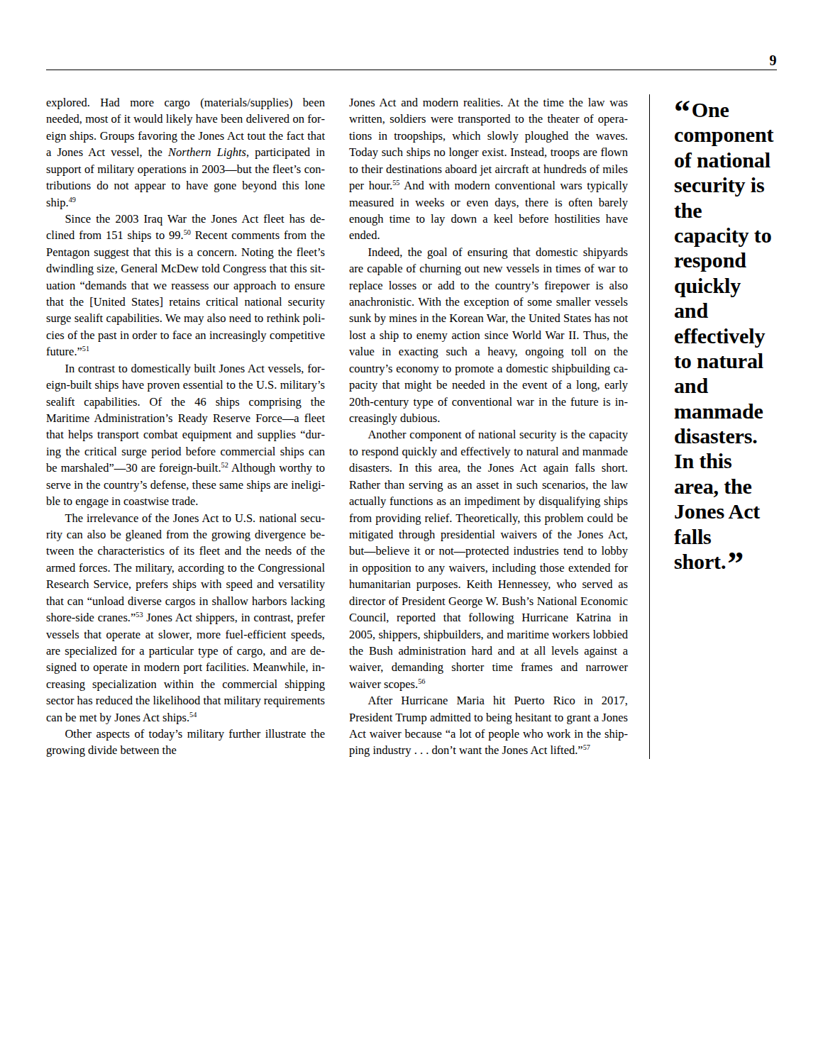9
explored. Had more cargo (materials/supplies) been needed, most of it would likely have been delivered on foreign ships. Groups favoring the Jones Act tout the fact that a Jones Act vessel, the Northern Lights, participated in support of military operations in 2003—but the fleet’s contributions do not appear to have gone beyond this lone ship.49
Since the 2003 Iraq War the Jones Act fleet has declined from 151 ships to 99.50 Recent comments from the Pentagon suggest that this is a concern. Noting the fleet’s dwindling size, General McDew told Congress that this situation “demands that we reassess our approach to ensure that the [United States] retains critical national security surge sealift capabilities. We may also need to rethink policies of the past in order to face an increasingly competitive future.”51
In contrast to domestically built Jones Act vessels, foreign-built ships have proven essential to the U.S. military’s sealift capabilities. Of the 46 ships comprising the Maritime Administration’s Ready Reserve Force—a fleet that helps transport combat equipment and supplies “during the critical surge period before commercial ships can be marshaled”—30 are foreign-built.52 Although worthy to serve in the country’s defense, these same ships are ineligible to engage in coastwise trade.
The irrelevance of the Jones Act to U.S. national security can also be gleaned from the growing divergence between the characteristics of its fleet and the needs of the armed forces. The military, according to the Congressional Research Service, prefers ships with speed and versatility that can “unload diverse cargos in shallow harbors lacking shore-side cranes.”53 Jones Act shippers, in contrast, prefer vessels that operate at slower, more fuel-efficient speeds, are specialized for a particular type of cargo, and are designed to operate in modern port facilities. Meanwhile, increasing specialization within the commercial shipping sector has reduced the likelihood that military requirements can be met by Jones Act ships.54
Other aspects of today’s military further illustrate the growing divide between the
Jones Act and modern realities. At the time the law was written, soldiers were transported to the theater of operations in troopships, which slowly ploughed the waves. Today such ships no longer exist. Instead, troops are flown to their destinations aboard jet aircraft at hundreds of miles per hour.55 And with modern conventional wars typically measured in weeks or even days, there is often barely enough time to lay down a keel before hostilities have ended.
Indeed, the goal of ensuring that domestic shipyards are capable of churning out new vessels in times of war to replace losses or add to the country’s firepower is also anachronistic. With the exception of some smaller vessels sunk by mines in the Korean War, the United States has not lost a ship to enemy action since World War II. Thus, the value in exacting such a heavy, ongoing toll on the country’s economy to promote a domestic shipbuilding capacity that might be needed in the event of a long, early 20th-century type of conventional war in the future is increasingly dubious.
Another component of national security is the capacity to respond quickly and effectively to natural and manmade disasters. In this area, the Jones Act again falls short. Rather than serving as an asset in such scenarios, the law actually functions as an impediment by disqualifying ships from providing relief. Theoretically, this problem could be mitigated through presidential waivers of the Jones Act, but—believe it or not—protected industries tend to lobby in opposition to any waivers, including those extended for humanitarian purposes. Keith Hennessey, who served as director of President George W. Bush’s National Economic Council, reported that following Hurricane Katrina in 2005, shippers, shipbuilders, and maritime workers lobbied the Bush administration hard and at all levels against a waiver, demanding shorter time frames and narrower waiver scopes.56
After Hurricane Maria hit Puerto Rico in 2017, President Trump admitted to being hesitant to grant a Jones Act waiver because “a lot of people who work in the shipping industry . . . don’t want the Jones Act lifted.”57
“One component of national security is the capacity to respond quickly and effectively to natural and manmade disasters. In this area, the Jones Act falls short.”